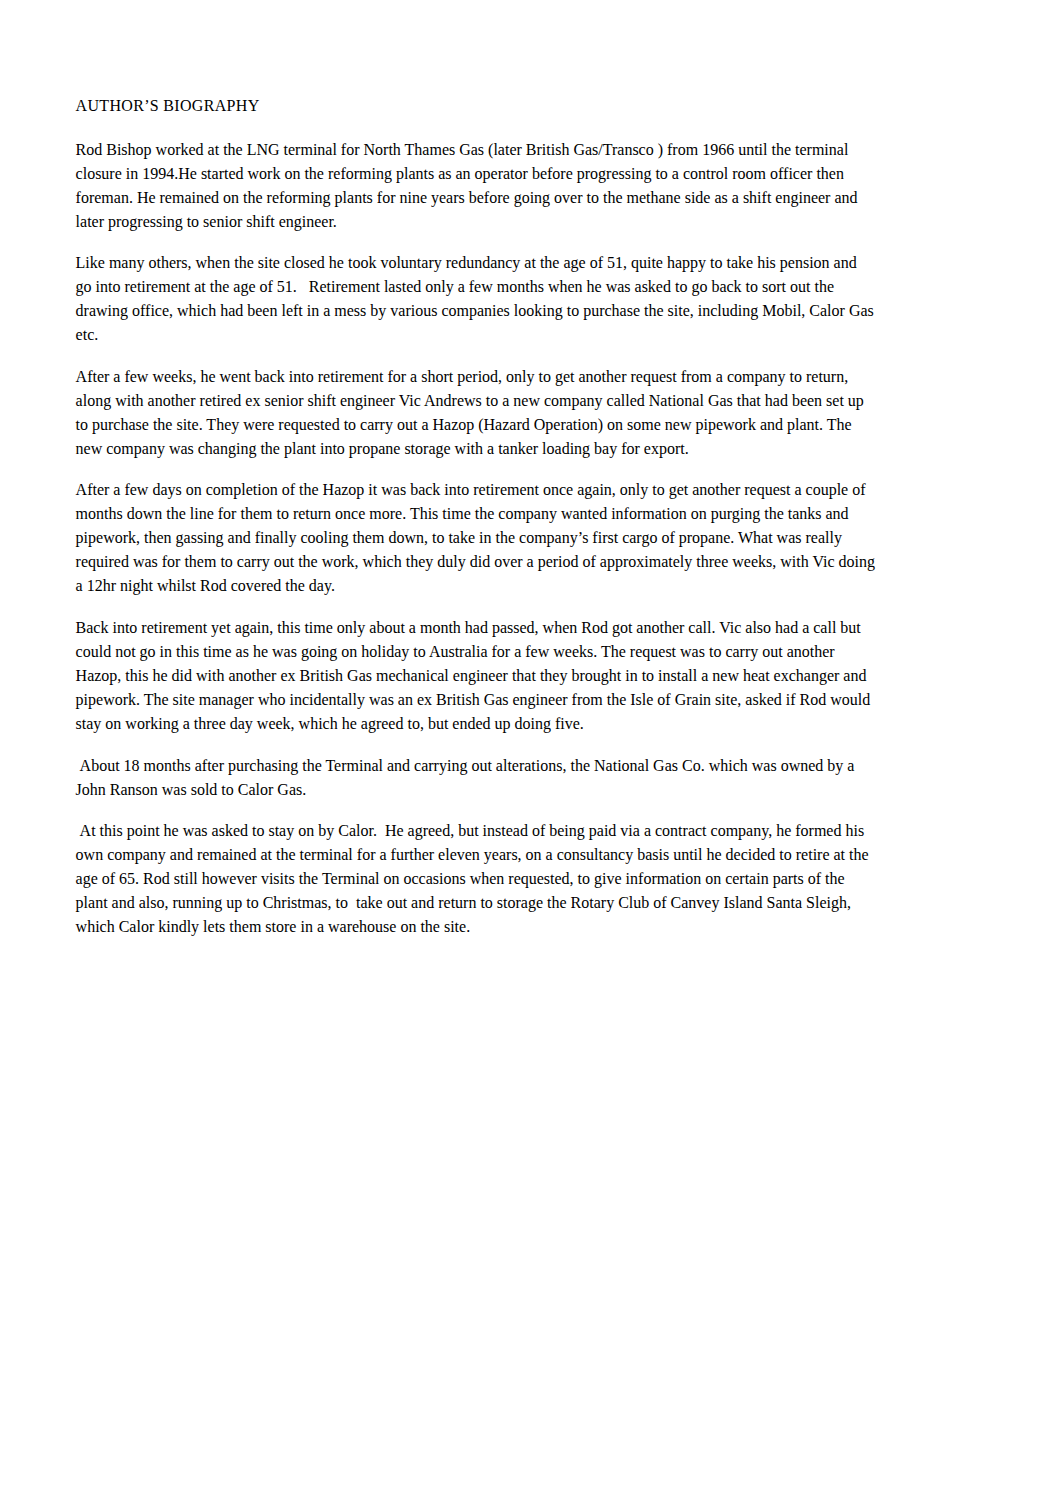AUTHOR’S BIOGRAPHY
Rod Bishop worked at the LNG terminal for North Thames Gas (later British Gas/Transco ) from 1966 until the terminal closure in 1994.He started work on the reforming plants as an operator before progressing to a control room officer then foreman. He remained on the reforming plants for nine years before going over to the methane side as a shift engineer and later progressing to senior shift engineer.
Like many others, when the site closed he took voluntary redundancy at the age of 51, quite happy to take his pension and go into retirement at the age of 51. Retirement lasted only a few months when he was asked to go back to sort out the drawing office, which had been left in a mess by various companies looking to purchase the site, including Mobil, Calor Gas etc.
After a few weeks, he went back into retirement for a short period, only to get another request from a company to return, along with another retired ex senior shift engineer Vic Andrews to a new company called National Gas that had been set up to purchase the site. They were requested to carry out a Hazop (Hazard Operation) on some new pipework and plant. The new company was changing the plant into propane storage with a tanker loading bay for export.
After a few days on completion of the Hazop it was back into retirement once again, only to get another request a couple of months down the line for them to return once more. This time the company wanted information on purging the tanks and pipework, then gassing and finally cooling them down, to take in the company’s first cargo of propane. What was really required was for them to carry out the work, which they duly did over a period of approximately three weeks, with Vic doing a 12hr night whilst Rod covered the day.
Back into retirement yet again, this time only about a month had passed, when Rod got another call. Vic also had a call but could not go in this time as he was going on holiday to Australia for a few weeks. The request was to carry out another Hazop, this he did with another ex British Gas mechanical engineer that they brought in to install a new heat exchanger and pipework. The site manager who incidentally was an ex British Gas engineer from the Isle of Grain site, asked if Rod would stay on working a three day week, which he agreed to, but ended up doing five.
About 18 months after purchasing the Terminal and carrying out alterations, the National Gas Co. which was owned by a John Ranson was sold to Calor Gas.
At this point he was asked to stay on by Calor. He agreed, but instead of being paid via a contract company, he formed his own company and remained at the terminal for a further eleven years, on a consultancy basis until he decided to retire at the age of 65. Rod still however visits the Terminal on occasions when requested, to give information on certain parts of the plant and also, running up to Christmas, to take out and return to storage the Rotary Club of Canvey Island Santa Sleigh, which Calor kindly lets them store in a warehouse on the site.